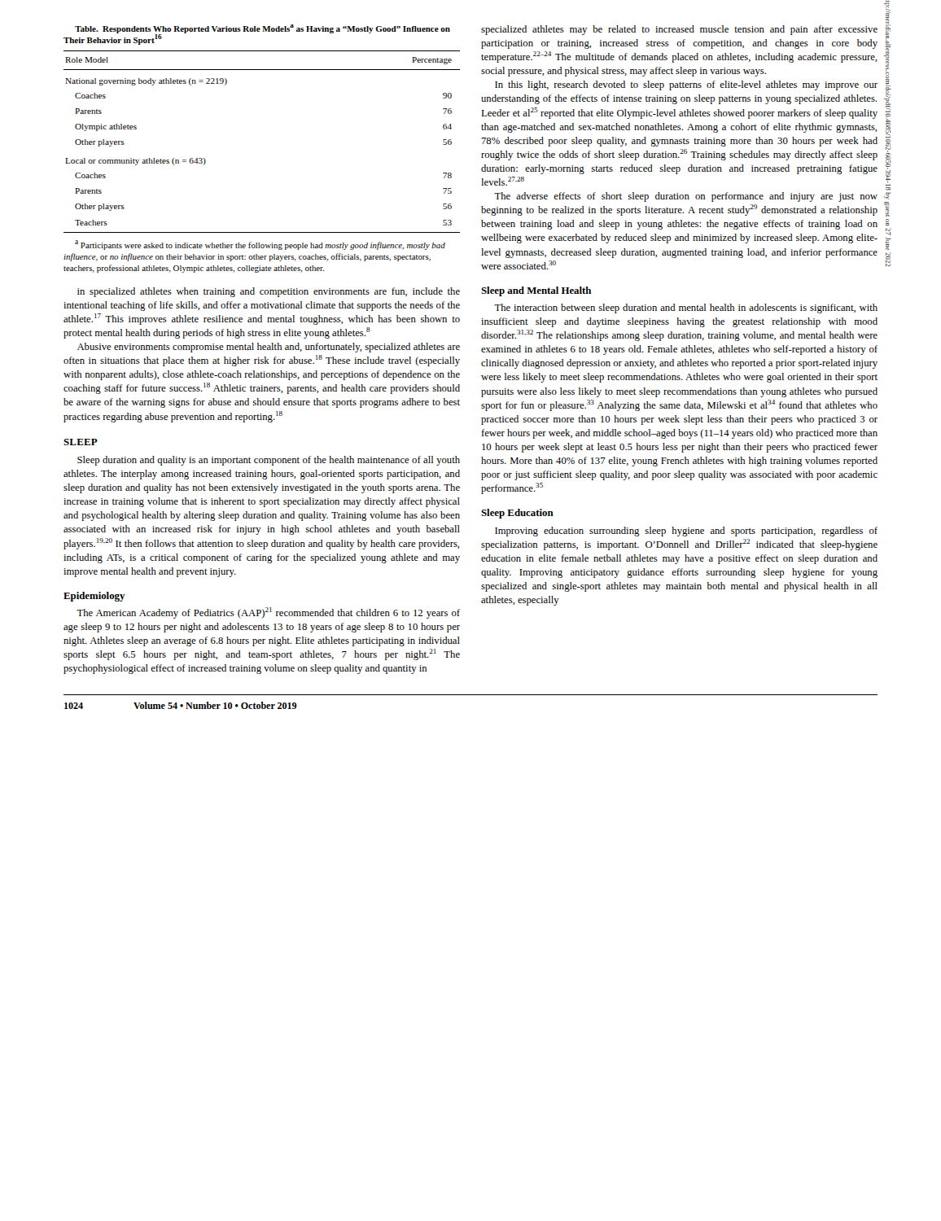Downloaded from http://meridian.allenpress.com/doi/pdf/10.4085/1062-6050-394-18 by guest on 27 June 2022
Table. Respondents Who Reported Various Role Modelsa as Having a “Mostly Good” Influence on Their Behavior in Sport16
| Role Model | Percentage |
| --- | --- |
| National governing body athletes (n = 2219) |
| Coaches | 90 |
| Parents | 76 |
| Olympic athletes | 64 |
| Other players | 56 |
| Local or community athletes (n = 643) |
| Coaches | 78 |
| Parents | 75 |
| Other players | 56 |
| Teachers | 53 |
a Participants were asked to indicate whether the following people had mostly good influence, mostly bad influence, or no influence on their behavior in sport: other players, coaches, officials, parents, spectators, teachers, professional athletes, Olympic athletes, collegiate athletes, other.
in specialized athletes when training and competition environments are fun, include the intentional teaching of life skills, and offer a motivational climate that supports the needs of the athlete.17 This improves athlete resilience and mental toughness, which has been shown to protect mental health during periods of high stress in elite young athletes.8
Abusive environments compromise mental health and, unfortunately, specialized athletes are often in situations that place them at higher risk for abuse.18 These include travel (especially with nonparent adults), close athlete-coach relationships, and perceptions of dependence on the coaching staff for future success.18 Athletic trainers, parents, and health care providers should be aware of the warning signs for abuse and should ensure that sports programs adhere to best practices regarding abuse prevention and reporting.18
Sleep
Sleep duration and quality is an important component of the health maintenance of all youth athletes. The interplay among increased training hours, goal-oriented sports participation, and sleep duration and quality has not been extensively investigated in the youth sports arena. The increase in training volume that is inherent to sport specialization may directly affect physical and psychological health by altering sleep duration and quality. Training volume has also been associated with an increased risk for injury in high school athletes and youth baseball players.19,20 It then follows that attention to sleep duration and quality by health care providers, including ATs, is a critical component of caring for the specialized young athlete and may improve mental health and prevent injury.
Epidemiology
The American Academy of Pediatrics (AAP)21 recommended that children 6 to 12 years of age sleep 9 to 12 hours per night and adolescents 13 to 18 years of age sleep 8 to 10 hours per night. Athletes sleep an average of 6.8 hours per night. Elite athletes participating in individual sports slept 6.5 hours per night, and team-sport athletes, 7 hours per night.21 The psychophysiological effect of increased training volume on sleep quality and quantity in
specialized athletes may be related to increased muscle tension and pain after excessive participation or training, increased stress of competition, and changes in core body temperature.22–24 The multitude of demands placed on athletes, including academic pressure, social pressure, and physical stress, may affect sleep in various ways.
In this light, research devoted to sleep patterns of elite-level athletes may improve our understanding of the effects of intense training on sleep patterns in young specialized athletes. Leeder et al25 reported that elite Olympic-level athletes showed poorer markers of sleep quality than age-matched and sex-matched nonathletes. Among a cohort of elite rhythmic gymnasts, 78% described poor sleep quality, and gymnasts training more than 30 hours per week had roughly twice the odds of short sleep duration.26 Training schedules may directly affect sleep duration: early-morning starts reduced sleep duration and increased pretraining fatigue levels.27,28
The adverse effects of short sleep duration on performance and injury are just now beginning to be realized in the sports literature. A recent study29 demonstrated a relationship between training load and sleep in young athletes: the negative effects of training load on wellbeing were exacerbated by reduced sleep and minimized by increased sleep. Among elite-level gymnasts, decreased sleep duration, augmented training load, and inferior performance were associated.30
Sleep and Mental Health
The interaction between sleep duration and mental health in adolescents is significant, with insufficient sleep and daytime sleepiness having the greatest relationship with mood disorder.31,32 The relationships among sleep duration, training volume, and mental health were examined in athletes 6 to 18 years old. Female athletes, athletes who self-reported a history of clinically diagnosed depression or anxiety, and athletes who reported a prior sport-related injury were less likely to meet sleep recommendations. Athletes who were goal oriented in their sport pursuits were also less likely to meet sleep recommendations than young athletes who pursued sport for fun or pleasure.33 Analyzing the same data, Milewski et al34 found that athletes who practiced soccer more than 10 hours per week slept less than their peers who practiced 3 or fewer hours per week, and middle school–aged boys (11–14 years old) who practiced more than 10 hours per week slept at least 0.5 hours less per night than their peers who practiced fewer hours. More than 40% of 137 elite, young French athletes with high training volumes reported poor or just sufficient sleep quality, and poor sleep quality was associated with poor academic performance.35
Sleep Education
Improving education surrounding sleep hygiene and sports participation, regardless of specialization patterns, is important. O’Donnell and Driller22 indicated that sleep-hygiene education in elite female netball athletes may have a positive effect on sleep duration and quality. Improving anticipatory guidance efforts surrounding sleep hygiene for young specialized and single-sport athletes may maintain both mental and physical health in all athletes, especially
1024
Volume 54 • Number 10 • October 2019